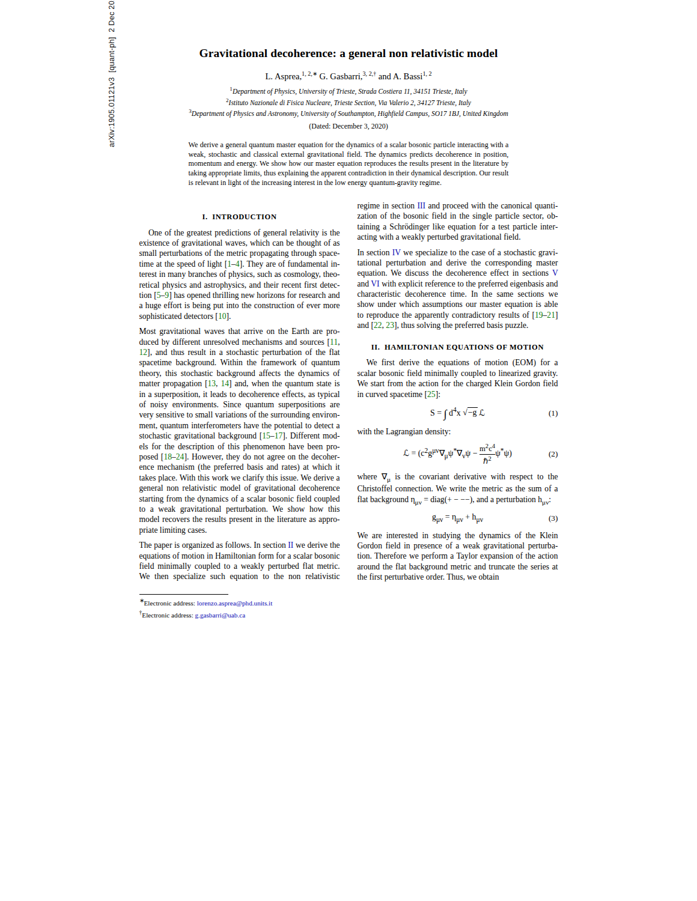arXiv:1905.01121v3 [quant-ph] 2 Dec 2020
Gravitational decoherence: a general non relativistic model
L. Asprea,1, 2,∗ G. Gasbarri,3, 2,† and A. Bassi1, 2
1Department of Physics, University of Trieste, Strada Costiera 11, 34151 Trieste, Italy
2Istituto Nazionale di Fisica Nucleare, Trieste Section, Via Valerio 2, 34127 Trieste, Italy
3Department of Physics and Astronomy, University of Southampton, Highfield Campus, SO17 1BJ, United Kingdom
(Dated: December 3, 2020)
We derive a general quantum master equation for the dynamics of a scalar bosonic particle interacting with a weak, stochastic and classical external gravitational field. The dynamics predicts decoherence in position, momentum and energy. We show how our master equation reproduces the results present in the literature by taking appropriate limits, thus explaining the apparent contradiction in their dynamical description. Our result is relevant in light of the increasing interest in the low energy quantum-gravity regime.
I. Introduction
One of the greatest predictions of general relativity is the existence of gravitational waves, which can be thought of as small perturbations of the metric propagating through spacetime at the speed of light [1–4]. They are of fundamental interest in many branches of physics, such as cosmology, theoretical physics and astrophysics, and their recent first detection [5–9] has opened thrilling new horizons for research and a huge effort is being put into the construction of ever more sophisticated detectors [10].
Most gravitational waves that arrive on the Earth are produced by different unresolved mechanisms and sources [11, 12], and thus result in a stochastic perturbation of the flat spacetime background. Within the framework of quantum theory, this stochastic background affects the dynamics of matter propagation [13, 14] and, when the quantum state is in a superposition, it leads to decoherence effects, as typical of noisy environments. Since quantum superpositions are very sensitive to small variations of the surrounding environment, quantum interferometers have the potential to detect a stochastic gravitational background [15–17]. Different models for the description of this phenomenon have been proposed [18–24]. However, they do not agree on the decoherence mechanism (the preferred basis and rates) at which it takes place. With this work we clarify this issue. We derive a general non relativistic model of gravitational decoherence starting from the dynamics of a scalar bosonic field coupled to a weak gravitational perturbation. We show how this model recovers the results present in the literature as appropriate limiting cases.
The paper is organized as follows. In section II we derive the equations of motion in Hamiltonian form for a scalar bosonic field minimally coupled to a weakly perturbed flat metric. We then specialize such equation to the non relativistic regime in section III and proceed with the canonical quantization of the bosonic field in the single particle sector, obtaining a Schrödinger like equation for a test particle interacting with a weakly perturbed gravitational field.
In section IV we specialize to the case of a stochastic gravitational perturbation and derive the corresponding master equation. We discuss the decoherence effect in sections V and VI with explicit reference to the preferred eigenbasis and characteristic decoherence time. In the same sections we show under which assumptions our master equation is able to reproduce the apparently contradictory results of [19–21] and [22, 23], thus solving the preferred basis puzzle.
II. Hamiltonian equations of motion
We first derive the equations of motion (EOM) for a scalar bosonic field minimally coupled to linearized gravity. We start from the action for the charged Klein Gordon field in curved spacetime [25]:
S = ∫ d4x √−g  ℒ (1)
with the Lagrangian density:
ℒ = (c2gμν∇μψ*∇νψ − m2c4 ℏ2ψ*ψ) (2)
where ∇μ is the covariant derivative with respect to the Christoffel connection. We write the metric as the sum of a flat background ημν = diag(+ − −−), and a perturbation hμν:
gμν = ημν + hμν (3)
We are interested in studying the dynamics of the Klein Gordon field in presence of a weak gravitational perturbation. Therefore we perform a Taylor expansion of the action around the flat background metric and truncate the series at the first perturbative order. Thus, we obtain
∗Electronic address: lorenzo.asprea@phd.units.it
†Electronic address: g.gasbarri@uab.ca